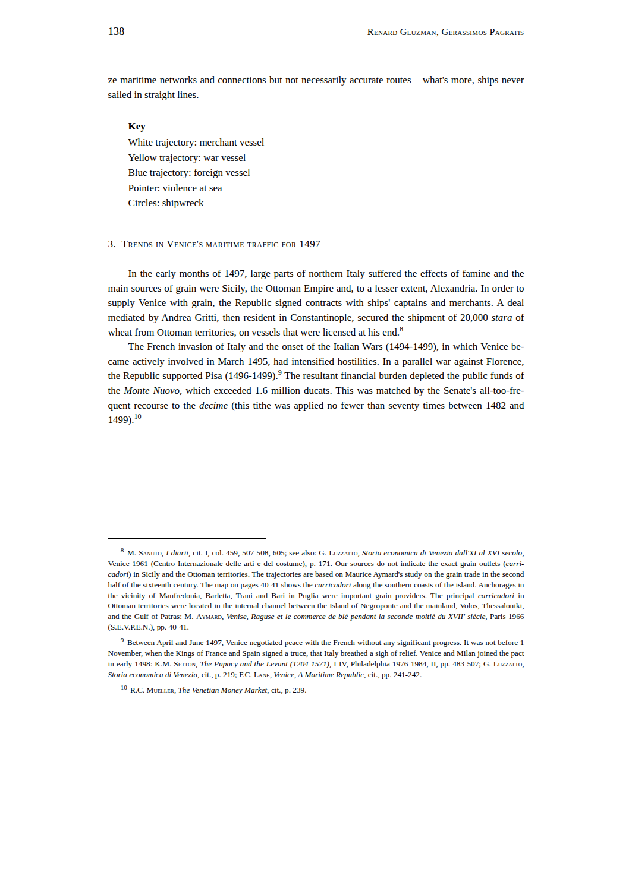138 Renard Gluzman, Gerassimos Pagratis
ze maritime networks and connections but not necessarily accurate routes – what's more, ships never sailed in straight lines.
Key
White trajectory: merchant vessel
Yellow trajectory: war vessel
Blue trajectory: foreign vessel
Pointer: violence at sea
Circles: shipwreck
3. Trends in Venice's maritime traffic for 1497
In the early months of 1497, large parts of northern Italy suffered the effects of famine and the main sources of grain were Sicily, the Ottoman Empire and, to a lesser extent, Alexandria. In order to supply Venice with grain, the Republic signed contracts with ships' captains and merchants. A deal mediated by Andrea Gritti, then resident in Constantinople, secured the shipment of 20,000 stara of wheat from Ottoman territories, on vessels that were licensed at his end.8
The French invasion of Italy and the onset of the Italian Wars (1494-1499), in which Venice became actively involved in March 1495, had intensified hostilities. In a parallel war against Florence, the Republic supported Pisa (1496-1499).9 The resultant financial burden depleted the public funds of the Monte Nuovo, which exceeded 1.6 million ducats. This was matched by the Senate's all-too-frequent recourse to the decime (this tithe was applied no fewer than seventy times between 1482 and 1499).10
8 M. Sanuto, I diarii, cit. I, col. 459, 507-508, 605; see also: G. Luzzatto, Storia economica di Venezia dall'XI al XVI secolo, Venice 1961 (Centro Internazionale delle arti e del costume), p. 171. Our sources do not indicate the exact grain outlets (carricadori) in Sicily and the Ottoman territories. The trajectories are based on Maurice Aymard's study on the grain trade in the second half of the sixteenth century. The map on pages 40-41 shows the carricadori along the southern coasts of the island. Anchorages in the vicinity of Manfredonia, Barletta, Trani and Bari in Puglia were important grain providers. The principal carricadori in Ottoman territories were located in the internal channel between the Island of Negroponte and the mainland, Volos, Thessaloniki, and the Gulf of Patras: M. Aymard, Venise, Raguse et le commerce de blé pendant la seconde moitié du XVII' siècle, Paris 1966 (S.E.V.P.E.N.), pp. 40-41.
9 Between April and June 1497, Venice negotiated peace with the French without any significant progress. It was not before 1 November, when the Kings of France and Spain signed a truce, that Italy breathed a sigh of relief. Venice and Milan joined the pact in early 1498: K.M. Setton, The Papacy and the Levant (1204-1571), I-IV, Philadelphia 1976-1984, II, pp. 483-507; G. Luzzatto, Storia economica di Venezia, cit., p. 219; F.C. Lane, Venice, A Maritime Republic, cit., pp. 241-242.
10 R.C. Mueller, The Venetian Money Market, cit., p. 239.